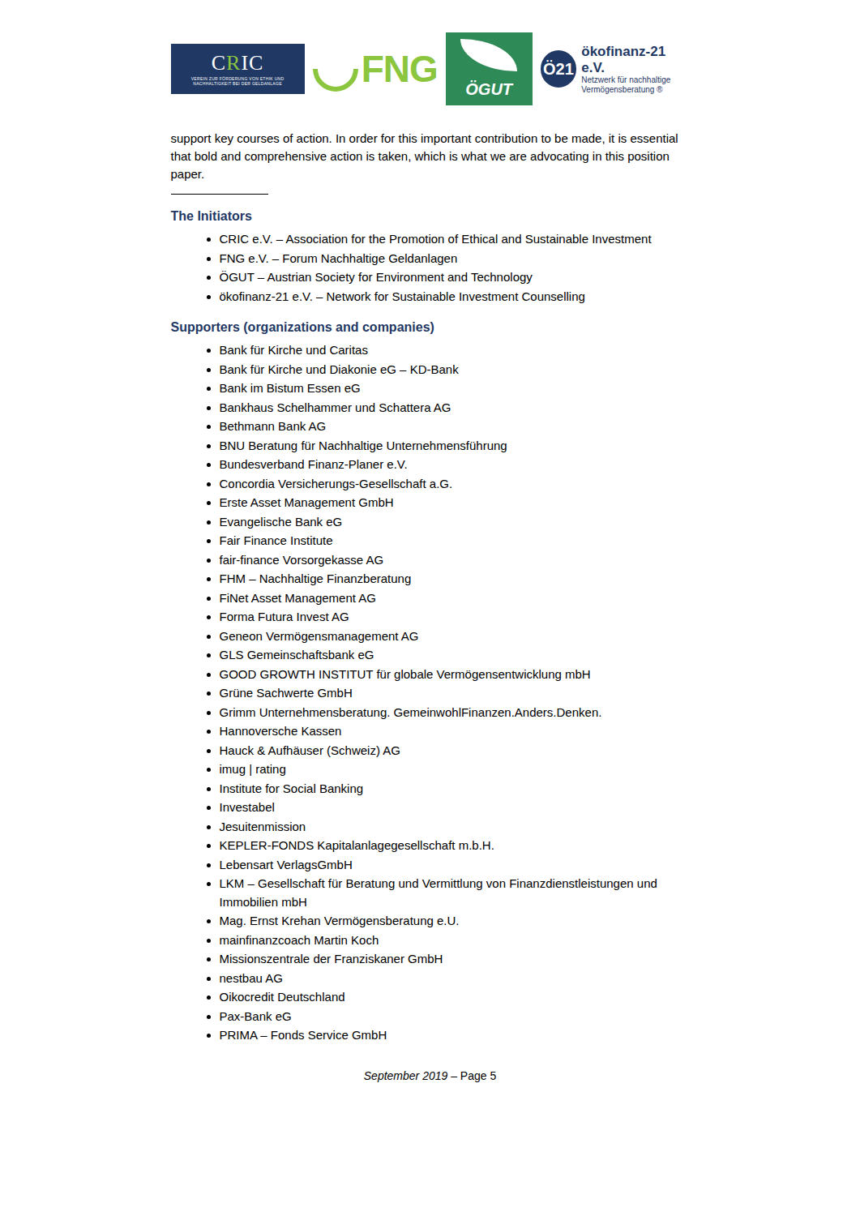CRIC
VEREIN ZUR FÖRDERUNG VON ETHIK UND
NACHHALTIGKEIT BEI DER GELDANLAGE
FNG
ÖGUT
Ö21
ökofinanz-21 e.V.
Netzwerk für nachhaltige
Vermögensberatung ®
support key courses of action. In order for this important contribution to be made, it is essential that bold and comprehensive action is taken, which is what we are advocating in this position paper.
The Initiators
CRIC e.V. – Association for the Promotion of Ethical and Sustainable Investment
FNG e.V. – Forum Nachhaltige Geldanlagen
ÖGUT – Austrian Society for Environment and Technology
ökofinanz-21 e.V. – Network for Sustainable Investment Counselling
Supporters (organizations and companies)
Bank für Kirche und Caritas
Bank für Kirche und Diakonie eG – KD-Bank
Bank im Bistum Essen eG
Bankhaus Schelhammer und Schattera AG
Bethmann Bank AG
BNU Beratung für Nachhaltige Unternehmensführung
Bundesverband Finanz-Planer e.V.
Concordia Versicherungs-Gesellschaft a.G.
Erste Asset Management GmbH
Evangelische Bank eG
Fair Finance Institute
fair-finance Vorsorgekasse AG
FHM – Nachhaltige Finanzberatung
FiNet Asset Management AG
Forma Futura Invest AG
Geneon Vermögensmanagement AG
GLS Gemeinschaftsbank eG
GOOD GROWTH INSTITUT für globale Vermögensentwicklung mbH
Grüne Sachwerte GmbH
Grimm Unternehmensberatung. GemeinwohlFinanzen.Anders.Denken.
Hannoversche Kassen
Hauck & Aufhäuser (Schweiz) AG
imug | rating
Institute for Social Banking
Investabel
Jesuitenmission
KEPLER-FONDS Kapitalanlagegesellschaft m.b.H.
Lebensart VerlagsGmbH
LKM – Gesellschaft für Beratung und Vermittlung von Finanzdienstleistungen und Immobilien mbH
Mag. Ernst Krehan Vermögensberatung e.U.
mainfinanzcoach Martin Koch
Missionszentrale der Franziskaner GmbH
nestbau AG
Oikocredit Deutschland
Pax-Bank eG
PRIMA – Fonds Service GmbH
September 2019 – Page 5